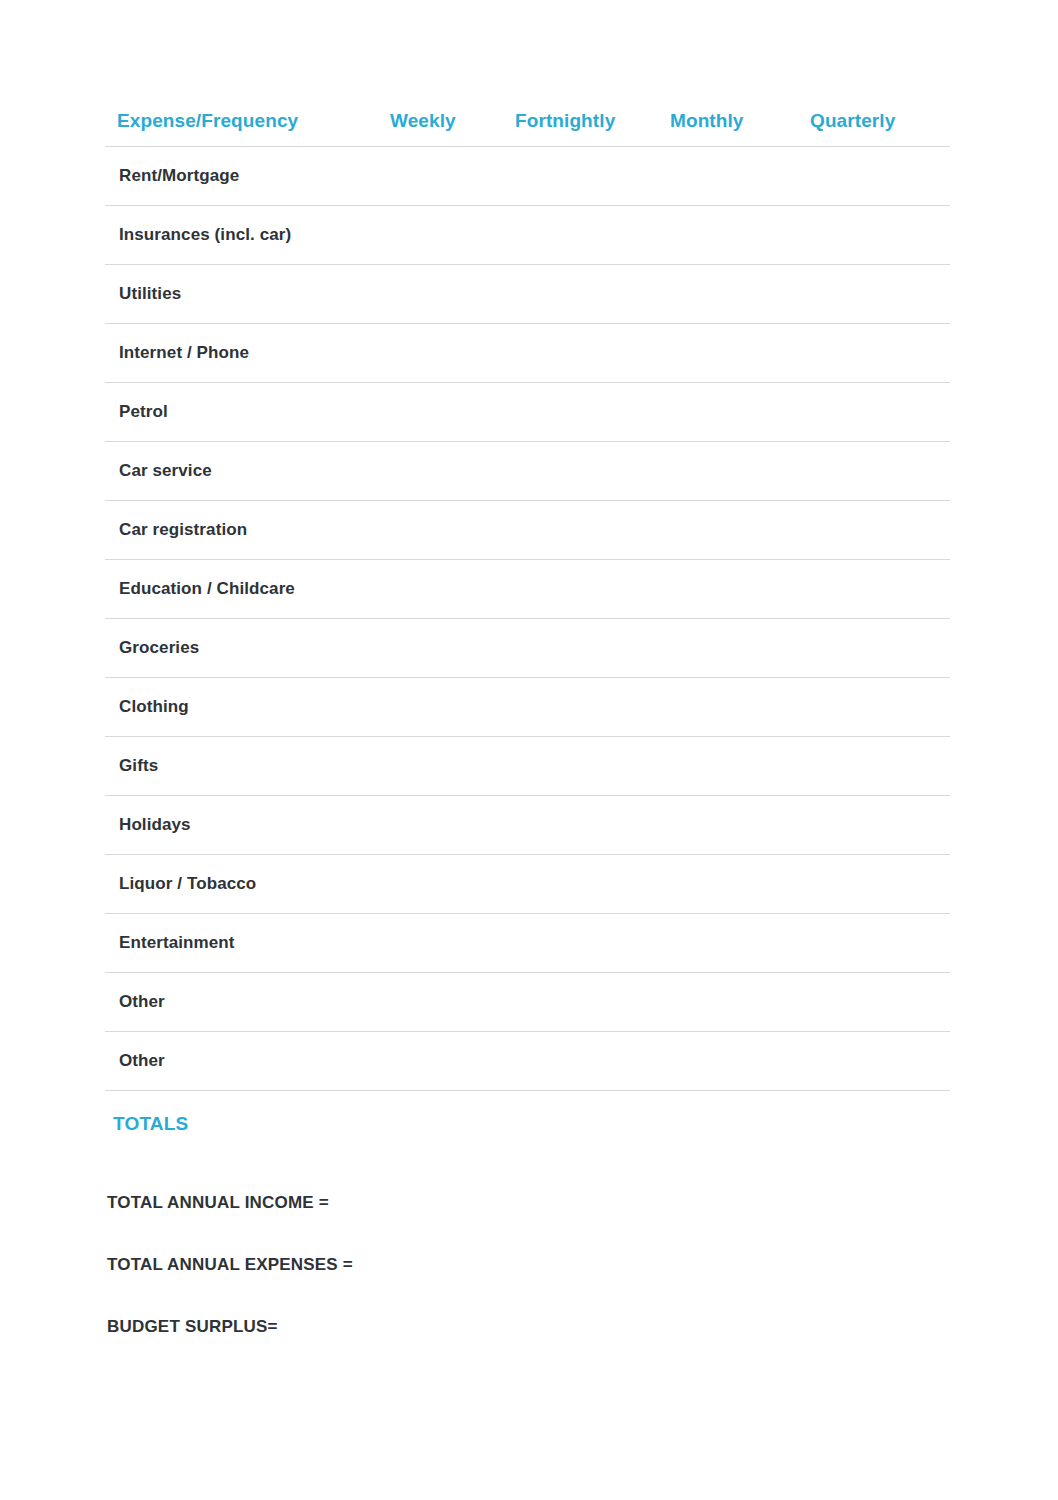| Expense/Frequency | Weekly | Fortnightly | Monthly | Quarterly |
| --- | --- | --- | --- | --- |
| Rent/Mortgage | | | | |
| Insurances (incl. car) | | | | |
| Utilities | | | | |
| Internet / Phone | | | | |
| Petrol | | | | |
| Car service | | | | |
| Car registration | | | | |
| Education / Childcare | | | | |
| Groceries | | | | |
| Clothing | | | | |
| Gifts | | | | |
| Holidays | | | | |
| Liquor / Tobacco | | | | |
| Entertainment | | | | |
| Other | | | | |
| Other | | | | |
TOTALS
TOTAL ANNUAL INCOME =
TOTAL ANNUAL EXPENSES =
BUDGET SURPLUS=